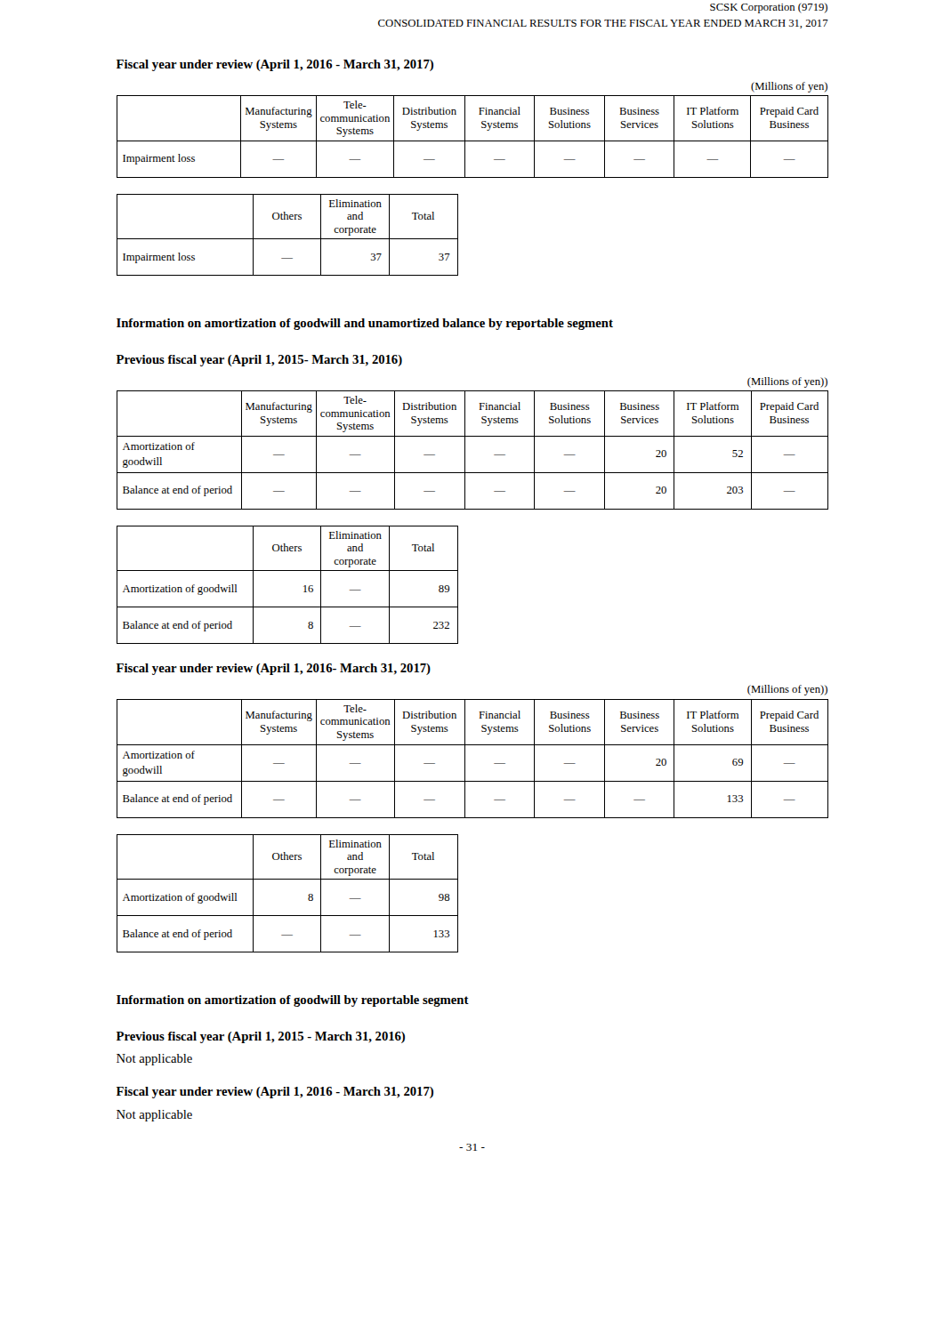SCSK Corporation (9719)
CONSOLIDATED FINANCIAL RESULTS FOR THE FISCAL YEAR ENDED MARCH 31, 2017
Fiscal year under review (April 1, 2016 - March 31, 2017)
(Millions of yen)
| | Manufacturing Systems | Tele-communication Systems | Distribution Systems | Financial Systems | Business Solutions | Business Services | IT Platform Solutions | Prepaid Card Business |
| --- | --- | --- | --- | --- | --- | --- | --- | --- |
| Impairment loss | — | — | — | — | — | — | — | — |
| | Others | Elimination and corporate | Total |
| --- | --- | --- | --- |
| Impairment loss | — | 37 | 37 |
Information on amortization of goodwill and unamortized balance by reportable segment
Previous fiscal year (April 1, 2015- March 31, 2016)
(Millions of yen))
| | Manufacturing Systems | Tele-communication Systems | Distribution Systems | Financial Systems | Business Solutions | Business Services | IT Platform Solutions | Prepaid Card Business |
| --- | --- | --- | --- | --- | --- | --- | --- | --- |
| Amortization of goodwill | — | — | — | — | — | 20 | 52 | — |
| Balance at end of period | — | — | — | — | — | 20 | 203 | — |
| | Others | Elimination and corporate | Total |
| --- | --- | --- | --- |
| Amortization of goodwill | 16 | — | 89 |
| Balance at end of period | 8 | — | 232 |
Fiscal year under review (April 1, 2016- March 31, 2017)
(Millions of yen))
| | Manufacturing Systems | Tele-communication Systems | Distribution Systems | Financial Systems | Business Solutions | Business Services | IT Platform Solutions | Prepaid Card Business |
| --- | --- | --- | --- | --- | --- | --- | --- | --- |
| Amortization of goodwill | — | — | — | — | — | 20 | 69 | — |
| Balance at end of period | — | — | — | — | — | — | 133 | — |
| | Others | Elimination and corporate | Total |
| --- | --- | --- | --- |
| Amortization of goodwill | 8 | — | 98 |
| Balance at end of period | — | — | 133 |
Information on amortization of goodwill by reportable segment
Previous fiscal year (April 1, 2015 - March 31, 2016)
Not applicable
Fiscal year under review (April 1, 2016 - March 31, 2017)
Not applicable
- 31 -